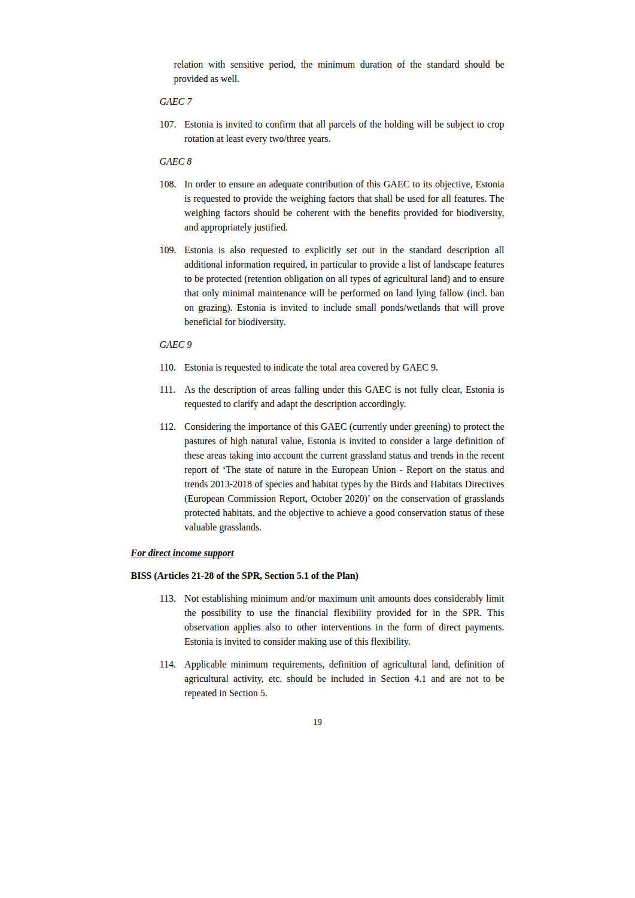relation with sensitive period, the minimum duration of the standard should be provided as well.
GAEC 7
107. Estonia is invited to confirm that all parcels of the holding will be subject to crop rotation at least every two/three years.
GAEC 8
108. In order to ensure an adequate contribution of this GAEC to its objective, Estonia is requested to provide the weighing factors that shall be used for all features. The weighing factors should be coherent with the benefits provided for biodiversity, and appropriately justified.
109. Estonia is also requested to explicitly set out in the standard description all additional information required, in particular to provide a list of landscape features to be protected (retention obligation on all types of agricultural land) and to ensure that only minimal maintenance will be performed on land lying fallow (incl. ban on grazing). Estonia is invited to include small ponds/wetlands that will prove beneficial for biodiversity.
GAEC 9
110. Estonia is requested to indicate the total area covered by GAEC 9.
111. As the description of areas falling under this GAEC is not fully clear, Estonia is requested to clarify and adapt the description accordingly.
112. Considering the importance of this GAEC (currently under greening) to protect the pastures of high natural value, Estonia is invited to consider a large definition of these areas taking into account the current grassland status and trends in the recent report of ‘The state of nature in the European Union - Report on the status and trends 2013-2018 of species and habitat types by the Birds and Habitats Directives (European Commission Report, October 2020)’ on the conservation of grasslands protected habitats, and the objective to achieve a good conservation status of these valuable grasslands.
For direct income support
BISS (Articles 21-28 of the SPR, Section 5.1 of the Plan)
113. Not establishing minimum and/or maximum unit amounts does considerably limit the possibility to use the financial flexibility provided for in the SPR. This observation applies also to other interventions in the form of direct payments. Estonia is invited to consider making use of this flexibility.
114. Applicable minimum requirements, definition of agricultural land, definition of agricultural activity, etc. should be included in Section 4.1 and are not to be repeated in Section 5.
19